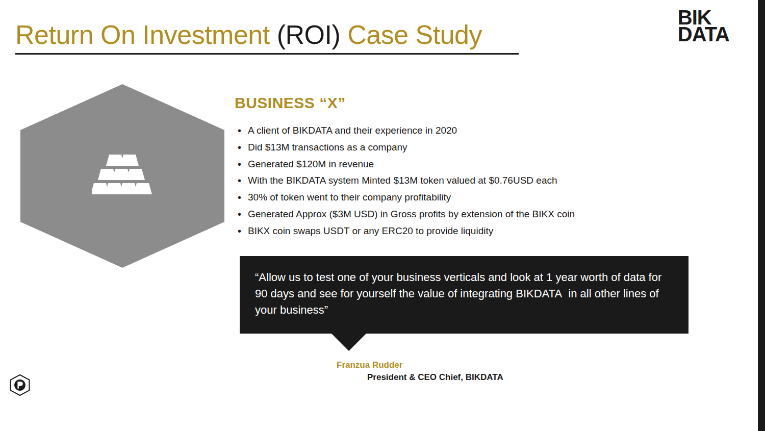BIK DATA
Return On Investment (ROI) Case Study
BUSINESS “X”
A client of BIKDATA and their experience in 2020
Did $13M transactions as a company
Generated $120M in revenue
With the BIKDATA system Minted $13M token valued at $0.76USD each
30% of token went to their company profitability
Generated Approx ($3M USD) in Gross profits by extension of the BIKX coin
BIKX coin swaps USDT or any ERC20 to provide liquidity
“Allow us to test one of your business verticals and look at 1 year worth of data for 90 days and see for yourself the value of integrating BIKDATA in all other lines of your business”
Franzua Rudder President & CEO Chief, BIKDATA